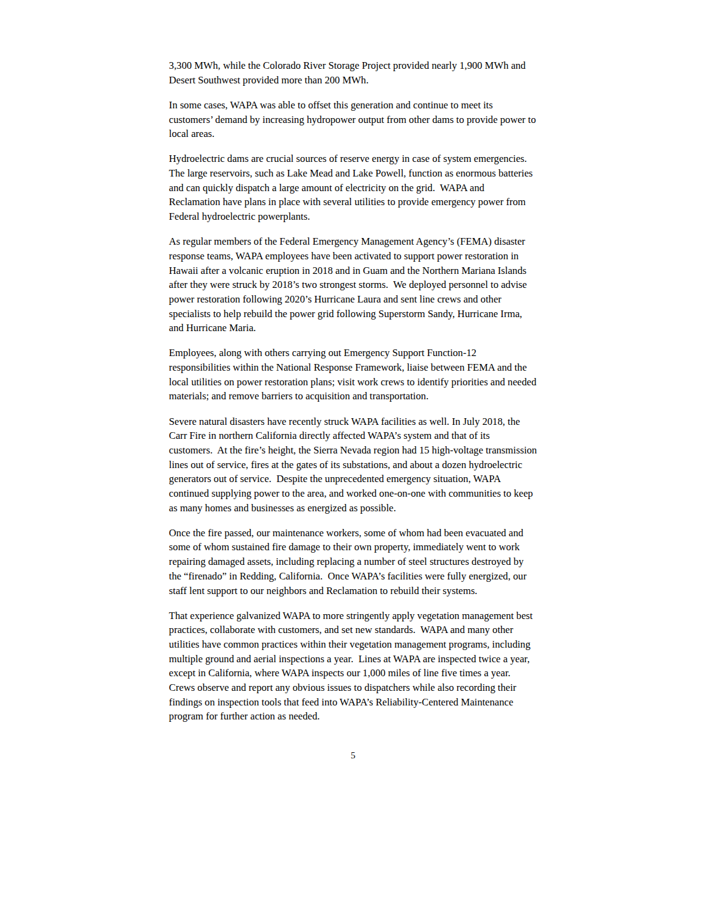3,300 MWh, while the Colorado River Storage Project provided nearly 1,900 MWh and Desert Southwest provided more than 200 MWh.
In some cases, WAPA was able to offset this generation and continue to meet its customers’ demand by increasing hydropower output from other dams to provide power to local areas.
Hydroelectric dams are crucial sources of reserve energy in case of system emergencies. The large reservoirs, such as Lake Mead and Lake Powell, function as enormous batteries and can quickly dispatch a large amount of electricity on the grid. WAPA and Reclamation have plans in place with several utilities to provide emergency power from Federal hydroelectric powerplants.
As regular members of the Federal Emergency Management Agency’s (FEMA) disaster response teams, WAPA employees have been activated to support power restoration in Hawaii after a volcanic eruption in 2018 and in Guam and the Northern Mariana Islands after they were struck by 2018’s two strongest storms. We deployed personnel to advise power restoration following 2020’s Hurricane Laura and sent line crews and other specialists to help rebuild the power grid following Superstorm Sandy, Hurricane Irma, and Hurricane Maria.
Employees, along with others carrying out Emergency Support Function-12 responsibilities within the National Response Framework, liaise between FEMA and the local utilities on power restoration plans; visit work crews to identify priorities and needed materials; and remove barriers to acquisition and transportation.
Severe natural disasters have recently struck WAPA facilities as well. In July 2018, the Carr Fire in northern California directly affected WAPA’s system and that of its customers. At the fire’s height, the Sierra Nevada region had 15 high-voltage transmission lines out of service, fires at the gates of its substations, and about a dozen hydroelectric generators out of service. Despite the unprecedented emergency situation, WAPA continued supplying power to the area, and worked one-on-one with communities to keep as many homes and businesses as energized as possible.
Once the fire passed, our maintenance workers, some of whom had been evacuated and some of whom sustained fire damage to their own property, immediately went to work repairing damaged assets, including replacing a number of steel structures destroyed by the “firenado” in Redding, California. Once WAPA’s facilities were fully energized, our staff lent support to our neighbors and Reclamation to rebuild their systems.
That experience galvanized WAPA to more stringently apply vegetation management best practices, collaborate with customers, and set new standards. WAPA and many other utilities have common practices within their vegetation management programs, including multiple ground and aerial inspections a year. Lines at WAPA are inspected twice a year, except in California, where WAPA inspects our 1,000 miles of line five times a year. Crews observe and report any obvious issues to dispatchers while also recording their findings on inspection tools that feed into WAPA’s Reliability-Centered Maintenance program for further action as needed.
5